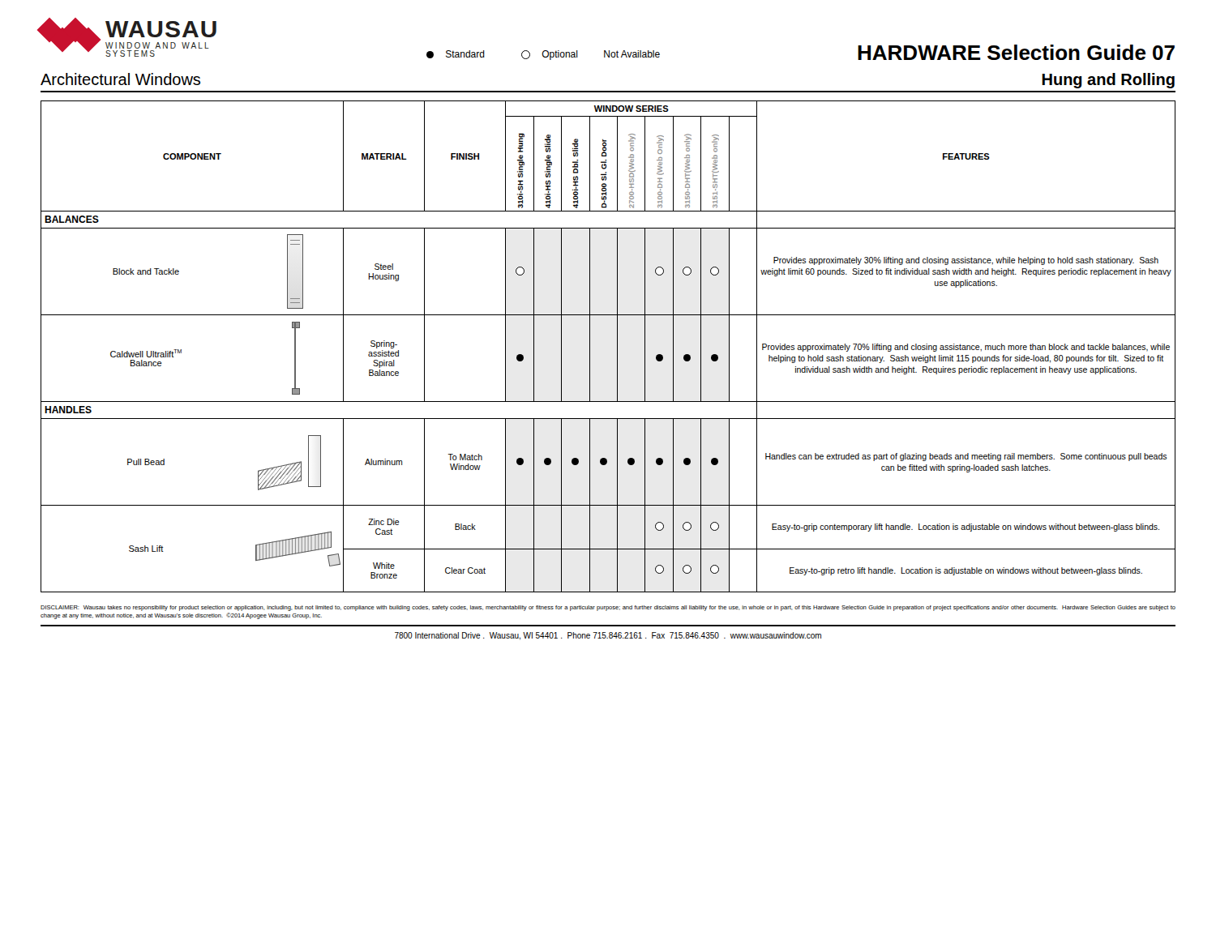WAUSAU
WINDOW AND WALL
SYSTEMS
Standard Optional Not Available
HARDWARE Selection Guide 07
Architectural Windows
Hung and Rolling
| COMPONENT | MATERIAL | FINISH | WINDOW SERIES | FEATURES |
| --- | --- | --- | --- | --- |
| 310i-SH Single Hung | 410i-HS Single Slide | 4100i-HS Dbl. Slide | D-5100 Sl. Gl. Door | 2700-HSD(Web only) | 3100-DH (Web Only) | 3150-DHT(Web only) | 3151-SHT(Web only) | |
| BALANCES |
| Block and Tackle | Steel Housing | | | | | | | | | | | Provides approximately 30% lifting and closing assistance, while helping to hold sash stationary. Sash weight limit 60 pounds. Sized to fit individual sash width and height. Requires periodic replacement in heavy use applications. |
| Caldwell Ultralift TM Balance | Spring- assisted Spiral Balance | | | | | | | | | | | Provides approximately 70% lifting and closing assistance, much more than block and tackle balances, while helping to hold sash stationary. Sash weight limit 115 pounds for side-load, 80 pounds for tilt. Sized to fit individual sash width and height. Requires periodic replacement in heavy use applications. |
| HANDLES |
| Pull Bead | Aluminum | To Match Window | | | | | | | | | | Handles can be extruded as part of glazing beads and meeting rail members. Some continuous pull beads can be fitted with spring-loaded sash latches. |
| Sash Lift | Zinc Die Cast | Black | | | | | | | | | | Easy-to-grip contemporary lift handle. Location is adjustable on windows without between-glass blinds. |
| White Bronze | Clear Coat | | | | | | | | | | Easy-to-grip retro lift handle. Location is adjustable on windows without between-glass blinds. |
DISCLAIMER: Wausau takes no responsibility for product selection or application, including, but not limited to, compliance with building codes, safety codes, laws, merchantability or fitness for a particular purpose; and further disclaims all liability for the use, in whole or in part, of this Hardware Selection Guide in preparation of project specifications and/or other documents. Hardware Selection Guides are subject to change at any time, without notice, and at Wausau's sole discretion. ©2014 Apogee Wausau Group, Inc.
7800 International Drive . Wausau, WI 54401 . Phone 715.846.2161 . Fax 715.846.4350 . www.wausauwindow.com